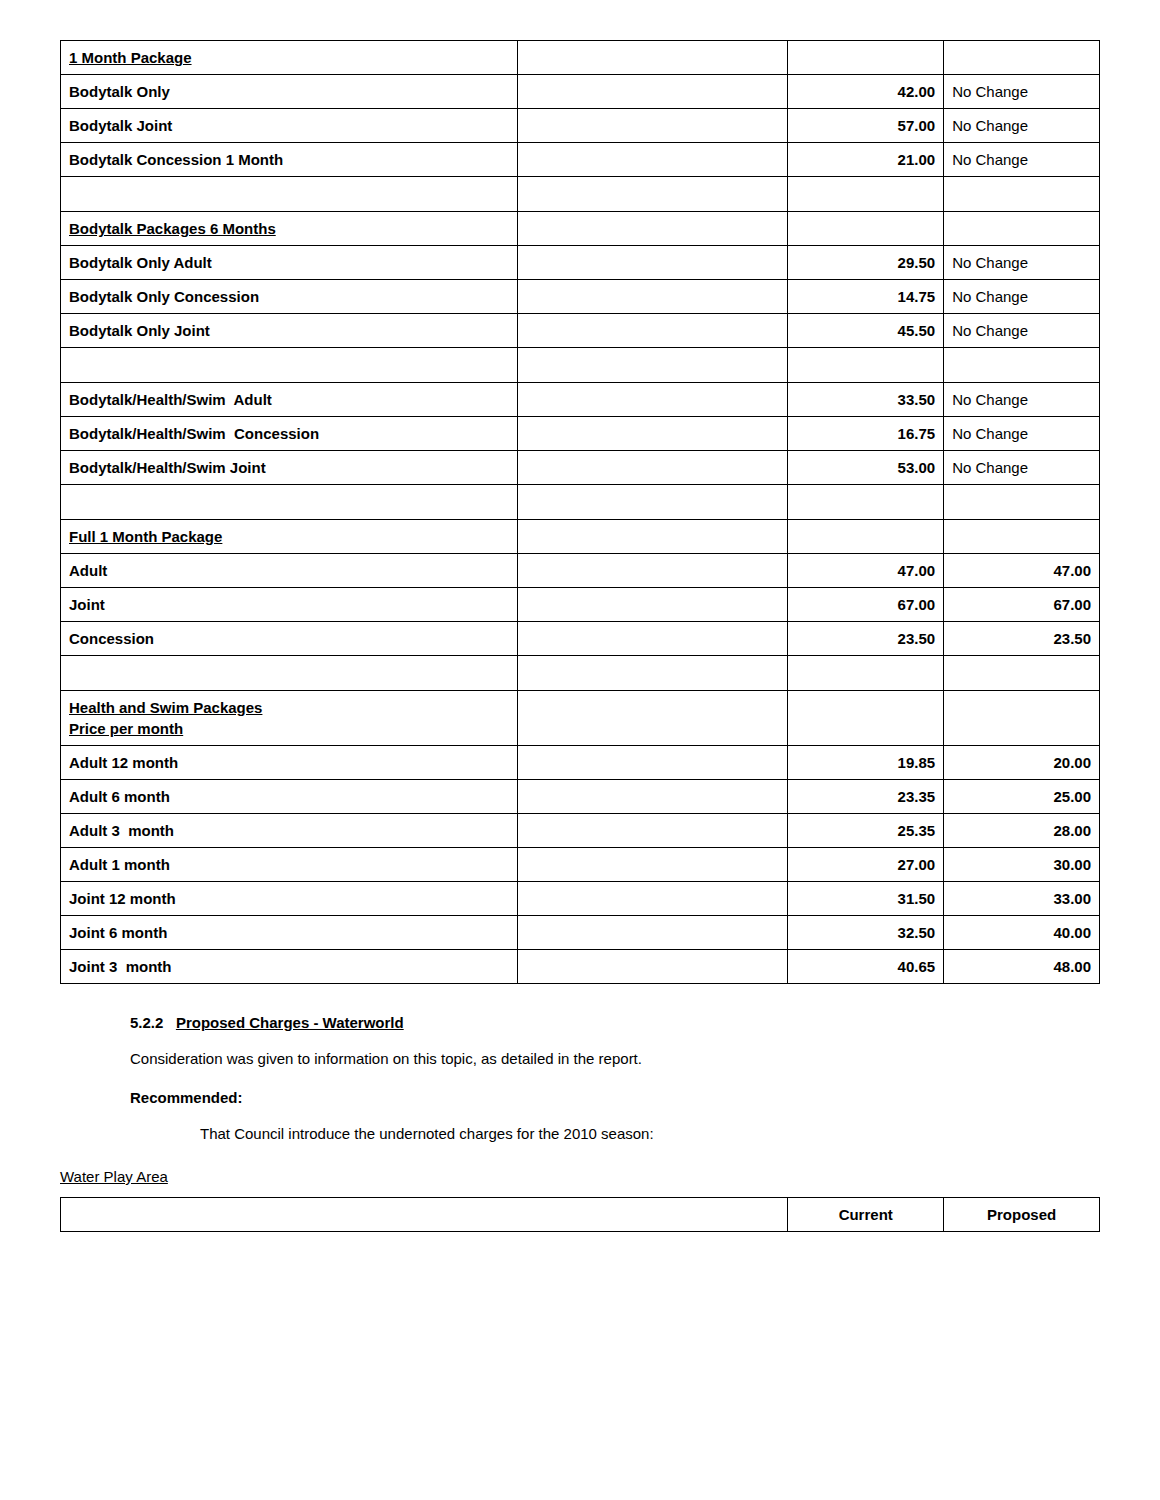| 1 Month Package | | | |
| Bodytalk Only | | 42.00 | No Change |
| Bodytalk Joint | | 57.00 | No Change |
| Bodytalk Concession 1 Month | | 21.00 | No Change |
| Bodytalk Packages 6 Months | | | |
| Bodytalk Only Adult | | 29.50 | No Change |
| Bodytalk Only Concession | | 14.75 | No Change |
| Bodytalk Only Joint | | 45.50 | No Change |
| Bodytalk/Health/Swim Adult | | 33.50 | No Change |
| Bodytalk/Health/Swim Concession | | 16.75 | No Change |
| Bodytalk/Health/Swim Joint | | 53.00 | No Change |
| Full 1 Month Package | | | |
| Adult | | 47.00 | 47.00 |
| Joint | | 67.00 | 67.00 |
| Concession | | 23.50 | 23.50 |
| Health and Swim Packages Price per month | | | |
| Adult 12 month | | 19.85 | 20.00 |
| Adult 6 month | | 23.35 | 25.00 |
| Adult 3 month | | 25.35 | 28.00 |
| Adult 1 month | | 27.00 | 30.00 |
| Joint 12 month | | 31.50 | 33.00 |
| Joint 6 month | | 32.50 | 40.00 |
| Joint 3 month | | 40.65 | 48.00 |
5.2.2 Proposed Charges - Waterworld
Consideration was given to information on this topic, as detailed in the report.
Recommended:
That Council introduce the undernoted charges for the 2010 season:
Water Play Area
| | Current | Proposed |